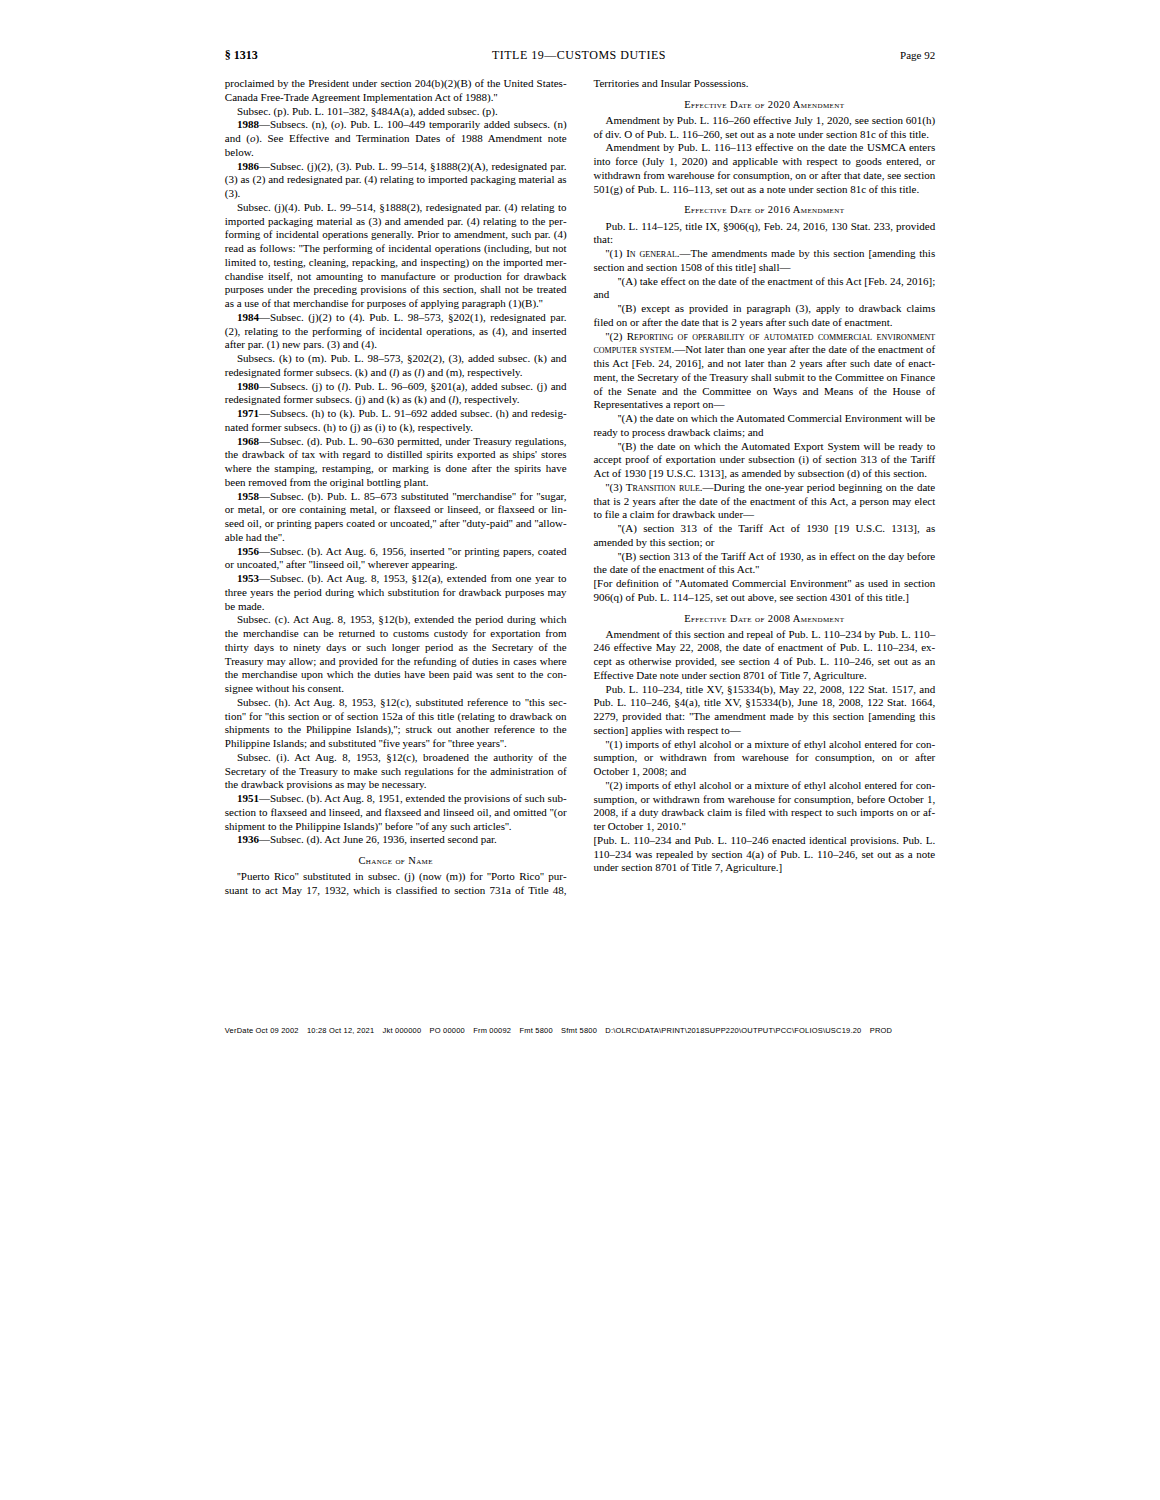§ 1313
TITLE 19—CUSTOMS DUTIES
Page 92
proclaimed by the President under section 204(b)(2)(B) of the United States-Canada Free-Trade Agreement Implementation Act of 1988).''
Subsec. (p). Pub. L. 101–382, §484A(a), added subsec. (p).
1988—Subsecs. (n), (o). Pub. L. 100–449 temporarily added subsecs. (n) and (o). See Effective and Termination Dates of 1988 Amendment note below.
1986—Subsec. (j)(2), (3). Pub. L. 99–514, §1888(2)(A), redesignated par. (3) as (2) and redesignated par. (4) relating to imported packaging material as (3).
Subsec. (j)(4). Pub. L. 99–514, §1888(2), redesignated par. (4) relating to imported packaging material as (3) and amended par. (4) relating to the performing of incidental operations generally. Prior to amendment, such par. (4) read as follows: ''The performing of incidental operations (including, but not limited to, testing, cleaning, repacking, and inspecting) on the imported merchandise itself, not amounting to manufacture or production for drawback purposes under the preceding provisions of this section, shall not be treated as a use of that merchandise for purposes of applying paragraph (1)(B).''
1984—Subsec. (j)(2) to (4). Pub. L. 98–573, §202(1), redesignated par. (2), relating to the performing of incidental operations, as (4), and inserted after par. (1) new pars. (3) and (4).
Subsecs. (k) to (m). Pub. L. 98–573, §202(2), (3), added subsec. (k) and redesignated former subsecs. (k) and (l) as (l) and (m), respectively.
1980—Subsecs. (j) to (l). Pub. L. 96–609, §201(a), added subsec. (j) and redesignated former subsecs. (j) and (k) as (k) and (l), respectively.
1971—Subsecs. (h) to (k). Pub. L. 91–692 added subsec. (h) and redesignated former subsecs. (h) to (j) as (i) to (k), respectively.
1968—Subsec. (d). Pub. L. 90–630 permitted, under Treasury regulations, the drawback of tax with regard to distilled spirits exported as ships' stores where the stamping, restamping, or marking is done after the spirits have been removed from the original bottling plant.
1958—Subsec. (b). Pub. L. 85–673 substituted ''merchandise'' for ''sugar, or metal, or ore containing metal, or flaxseed or linseed, or flaxseed or linseed oil, or printing papers coated or uncoated,'' after ''duty-paid'' and ''allowable had the''.
1956—Subsec. (b). Act Aug. 6, 1956, inserted ''or printing papers, coated or uncoated,'' after ''linseed oil,'' wherever appearing.
1953—Subsec. (b). Act Aug. 8, 1953, §12(a), extended from one year to three years the period during which substitution for drawback purposes may be made.
Subsec. (c). Act Aug. 8, 1953, §12(b), extended the period during which the merchandise can be returned to customs custody for exportation from thirty days to ninety days or such longer period as the Secretary of the Treasury may allow; and provided for the refunding of duties in cases where the merchandise upon which the duties have been paid was sent to the consignee without his consent.
Subsec. (h). Act Aug. 8, 1953, §12(c), substituted reference to ''this section'' for ''this section or of section 152a of this title (relating to drawback on shipments to the Philippine Islands),''; struck out another reference to the Philippine Islands; and substituted ''five years'' for ''three years''.
Subsec. (i). Act Aug. 8, 1953, §12(c), broadened the authority of the Secretary of the Treasury to make such regulations for the administration of the drawback provisions as may be necessary.
1951—Subsec. (b). Act Aug. 8, 1951, extended the provisions of such subsection to flaxseed and linseed, and flaxseed and linseed oil, and omitted ''(or shipment to the Philippine Islands)'' before ''of any such articles''.
1936—Subsec. (d). Act June 26, 1936, inserted second par.
Change of Name
''Puerto Rico'' substituted in subsec. (j) (now (m)) for ''Porto Rico'' pursuant to act May 17, 1932, which is classified to section 731a of Title 48, Territories and Insular Possessions.
Effective Date of 2020 Amendment
Amendment by Pub. L. 116–260 effective July 1, 2020, see section 601(h) of div. O of Pub. L. 116–260, set out as a note under section 81c of this title.
Amendment by Pub. L. 116–113 effective on the date the USMCA enters into force (July 1, 2020) and applicable with respect to goods entered, or withdrawn from warehouse for consumption, on or after that date, see section 501(g) of Pub. L. 116–113, set out as a note under section 81c of this title.
Effective Date of 2016 Amendment
Pub. L. 114–125, title IX, §906(q), Feb. 24, 2016, 130 Stat. 233, provided that:
''(1) In general.—The amendments made by this section [amending this section and section 1508 of this title] shall—
''(A) take effect on the date of the enactment of this Act [Feb. 24, 2016]; and
''(B) except as provided in paragraph (3), apply to drawback claims filed on or after the date that is 2 years after such date of enactment.
''(2) Reporting of operability of automated commercial environment computer system.—Not later than one year after the date of the enactment of this Act [Feb. 24, 2016], and not later than 2 years after such date of enactment, the Secretary of the Treasury shall submit to the Committee on Finance of the Senate and the Committee on Ways and Means of the House of Representatives a report on—
''(A) the date on which the Automated Commercial Environment will be ready to process drawback claims; and
''(B) the date on which the Automated Export System will be ready to accept proof of exportation under subsection (i) of section 313 of the Tariff Act of 1930 [19 U.S.C. 1313], as amended by subsection (d) of this section.
''(3) Transition rule.—During the one-year period beginning on the date that is 2 years after the date of the enactment of this Act, a person may elect to file a claim for drawback under—
''(A) section 313 of the Tariff Act of 1930 [19 U.S.C. 1313], as amended by this section; or
''(B) section 313 of the Tariff Act of 1930, as in effect on the day before the date of the enactment of this Act.''
[For definition of ''Automated Commercial Environment'' as used in section 906(q) of Pub. L. 114–125, set out above, see section 4301 of this title.]
Effective Date of 2008 Amendment
Amendment of this section and repeal of Pub. L. 110–234 by Pub. L. 110–246 effective May 22, 2008, the date of enactment of Pub. L. 110–234, except as otherwise provided, see section 4 of Pub. L. 110–246, set out as an Effective Date note under section 8701 of Title 7, Agriculture.
Pub. L. 110–234, title XV, §15334(b), May 22, 2008, 122 Stat. 1517, and Pub. L. 110–246, §4(a), title XV, §15334(b), June 18, 2008, 122 Stat. 1664, 2279, provided that: ''The amendment made by this section [amending this section] applies with respect to—
''(1) imports of ethyl alcohol or a mixture of ethyl alcohol entered for consumption, or withdrawn from warehouse for consumption, on or after October 1, 2008; and
''(2) imports of ethyl alcohol or a mixture of ethyl alcohol entered for consumption, or withdrawn from warehouse for consumption, before October 1, 2008, if a duty drawback claim is filed with respect to such imports on or after October 1, 2010.''
[Pub. L. 110–234 and Pub. L. 110–246 enacted identical provisions. Pub. L. 110–234 was repealed by section 4(a) of Pub. L. 110–246, set out as a note under section 8701 of Title 7, Agriculture.]
VerDate Oct 09 200210:28 Oct 12, 2021 Jkt 000000 PO 00000 Frm 00092 Fmt 5800 Sfmt 5800 D:\OLRC\DATA\PRINT\2018SUPP220\OUTPUT\PCC\FOLIOS\USC19.20 PROD